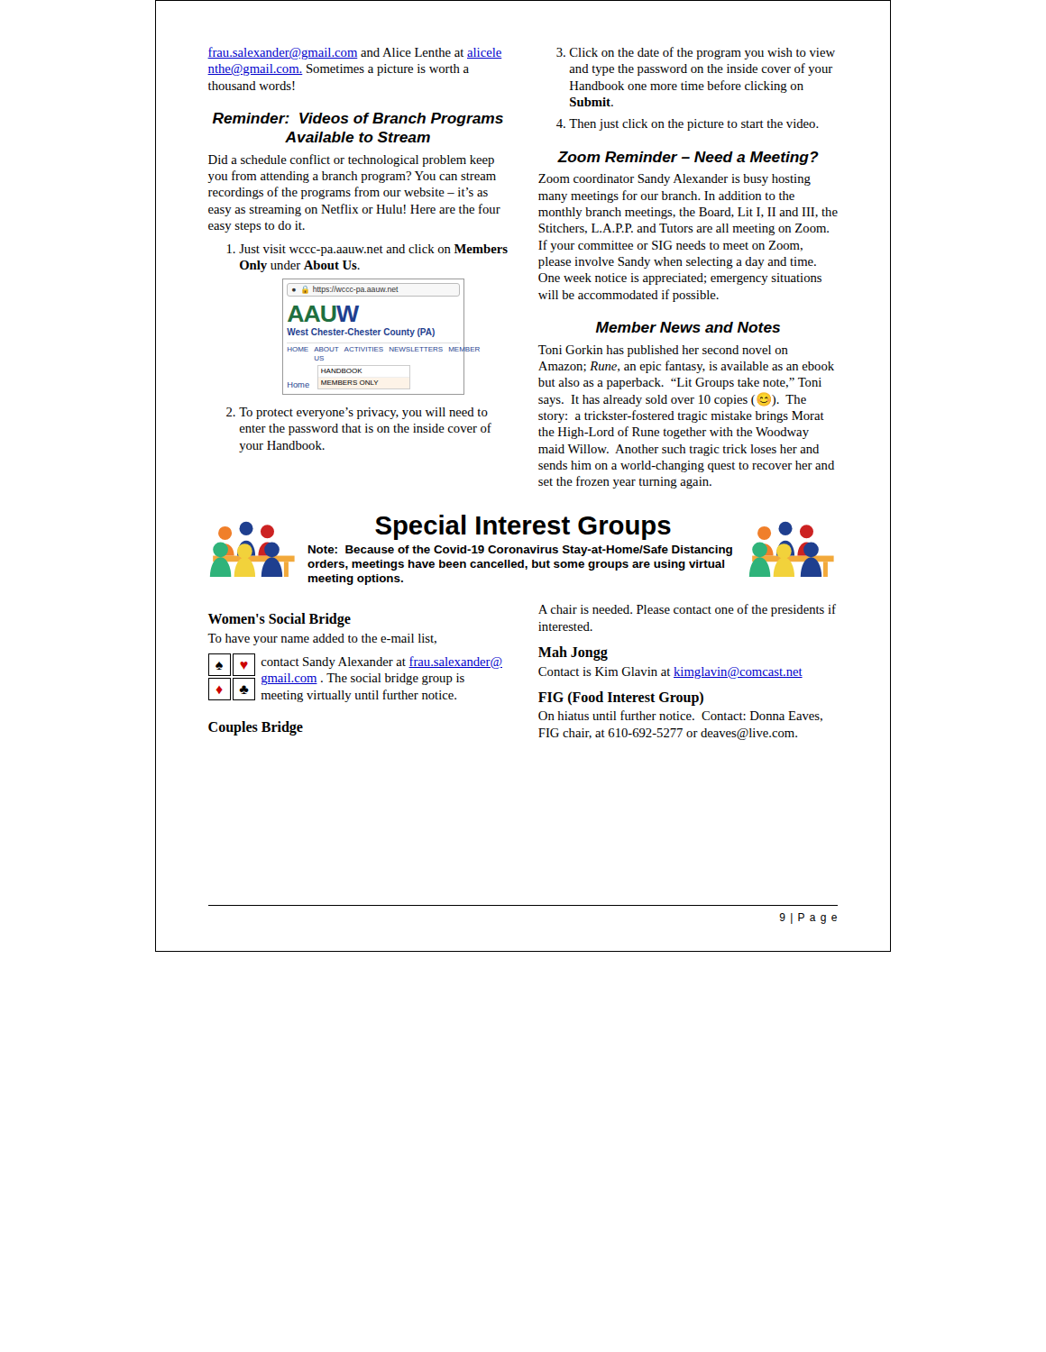frau.salexander@gmail.com and Alice Lenthe at alicelenthe@gmail.com. Sometimes a picture is worth a thousand words!
Reminder: Videos of Branch Programs Available to Stream
Did a schedule conflict or technological problem keep you from attending a branch program? You can stream recordings of the programs from our website – it’s as easy as streaming on Netflix or Hulu! Here are the four easy steps to do it.
Just visit wccc-pa.aauw.net and click on Members Only under About Us.
● 🔒 https://wccc-pa.aauw.net
AAUW
West Chester-Chester County (PA)
HOME ABOUT US ACTIVITIES NEWSLETTERS MEMBER
HANDBOOK
MEMBERS ONLY
Home
To protect everyone’s privacy, you will need to enter the password that is on the inside cover of your Handbook.
Click on the date of the program you wish to view and type the password on the inside cover of your Handbook one more time before clicking on Submit.
Then just click on the picture to start the video.
Zoom Reminder – Need a Meeting?
Zoom coordinator Sandy Alexander is busy hosting many meetings for our branch. In addition to the monthly branch meetings, the Board, Lit I, II and III, the Stitchers, L.A.P.P. and Tutors are all meeting on Zoom. If your committee or SIG needs to meet on Zoom, please involve Sandy when selecting a day and time. One week notice is appreciated; emergency situations will be accommodated if possible.
Member News and Notes
Toni Gorkin has published her second novel on Amazon; Rune, an epic fantasy, is available as an ebook but also as a paperback. “Lit Groups take note,” Toni says. It has already sold over 10 copies (😊). The story: a trickster-fostered tragic mistake brings Morat the High-Lord of Rune together with the Woodway maid Willow. Another such tragic trick loses her and sends him on a world-changing quest to recover her and set the frozen year turning again.
Special Interest Groups
Note: Because of the Covid-19 Coronavirus Stay-at-Home/Safe Distancing orders, meetings have been cancelled, but some groups are using virtual meeting options.
Women's Social Bridge
To have your name added to the e-mail list,
♠
♥
♦
♣
contact Sandy Alexander at frau.salexander@gmail.com . The social bridge group is meeting virtually until further notice.
Couples Bridge
A chair is needed. Please contact one of the presidents if interested.
Mah Jongg
Contact is Kim Glavin at kimglavin@comcast.net
FIG (Food Interest Group)
On hiatus until further notice. Contact: Donna Eaves, FIG chair, at 610-692-5277 or deaves@live.com.
9 | P a g e